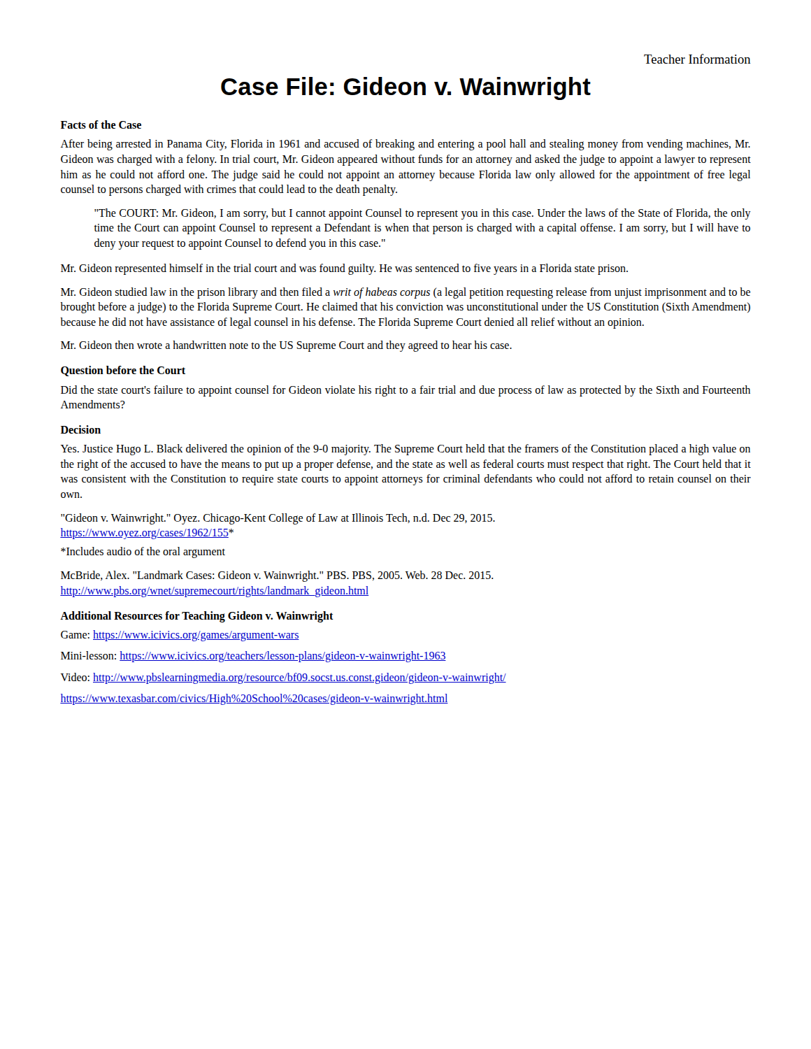Teacher Information
Case File: Gideon v. Wainwright
Facts of the Case
After being arrested in Panama City, Florida in 1961 and accused of breaking and entering a pool hall and stealing money from vending machines, Mr. Gideon was charged with a felony. In trial court, Mr. Gideon appeared without funds for an attorney and asked the judge to appoint a lawyer to represent him as he could not afford one. The judge said he could not appoint an attorney because Florida law only allowed for the appointment of free legal counsel to persons charged with crimes that could lead to the death penalty.
"The COURT: Mr. Gideon, I am sorry, but I cannot appoint Counsel to represent you in this case. Under the laws of the State of Florida, the only time the Court can appoint Counsel to represent a Defendant is when that person is charged with a capital offense. I am sorry, but I will have to deny your request to appoint Counsel to defend you in this case."
Mr. Gideon represented himself in the trial court and was found guilty. He was sentenced to five years in a Florida state prison.
Mr. Gideon studied law in the prison library and then filed a writ of habeas corpus (a legal petition requesting release from unjust imprisonment and to be brought before a judge) to the Florida Supreme Court. He claimed that his conviction was unconstitutional under the US Constitution (Sixth Amendment) because he did not have assistance of legal counsel in his defense. The Florida Supreme Court denied all relief without an opinion.
Mr. Gideon then wrote a handwritten note to the US Supreme Court and they agreed to hear his case.
Question before the Court
Did the state court's failure to appoint counsel for Gideon violate his right to a fair trial and due process of law as protected by the Sixth and Fourteenth Amendments?
Decision
Yes. Justice Hugo L. Black delivered the opinion of the 9-0 majority. The Supreme Court held that the framers of the Constitution placed a high value on the right of the accused to have the means to put up a proper defense, and the state as well as federal courts must respect that right. The Court held that it was consistent with the Constitution to require state courts to appoint attorneys for criminal defendants who could not afford to retain counsel on their own.
"Gideon v. Wainwright." Oyez. Chicago-Kent College of Law at Illinois Tech, n.d. Dec 29, 2015.
https://www.oyez.org/cases/1962/155*
*Includes audio of the oral argument
McBride, Alex. "Landmark Cases: Gideon v. Wainwright." PBS. PBS, 2005. Web. 28 Dec. 2015.
http://www.pbs.org/wnet/supremecourt/rights/landmark_gideon.html
Additional Resources for Teaching Gideon v. Wainwright
Game: https://www.icivics.org/games/argument-wars
Mini-lesson: https://www.icivics.org/teachers/lesson-plans/gideon-v-wainwright-1963
Video: http://www.pbslearningmedia.org/resource/bf09.socst.us.const.gideon/gideon-v-wainwright/
https://www.texasbar.com/civics/High%20School%20cases/gideon-v-wainwright.html